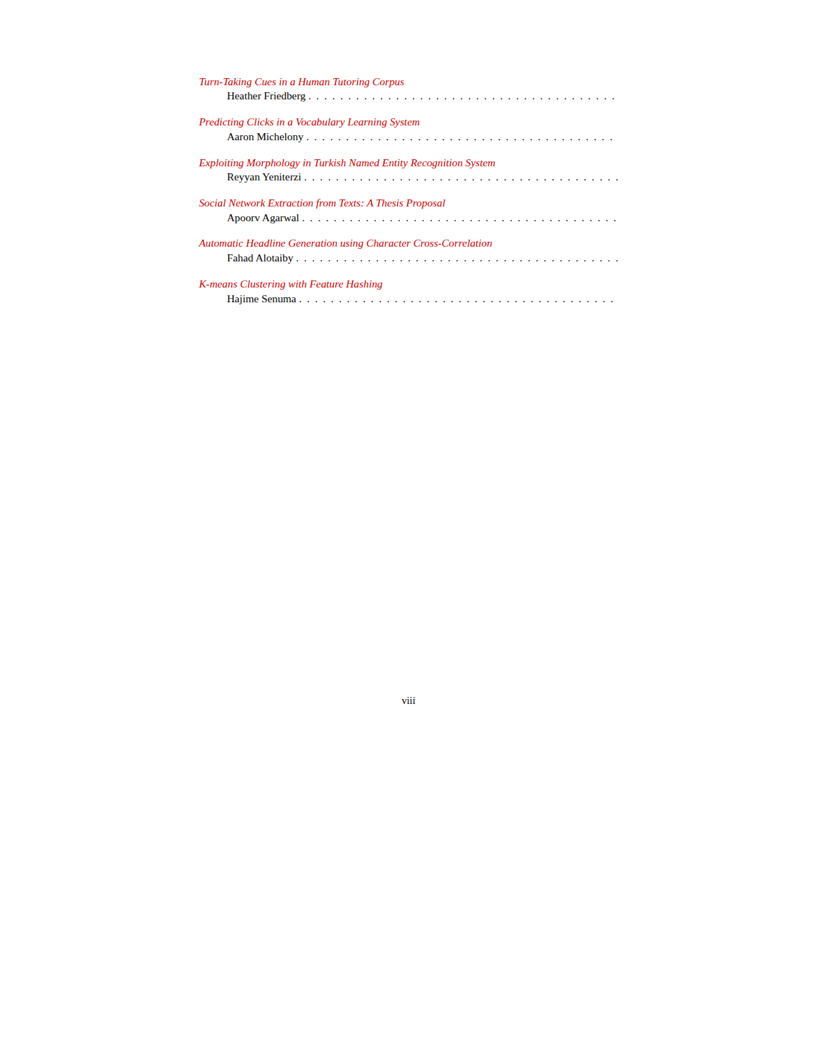Turn-Taking Cues in a Human Tutoring Corpus
Heather Friedberg . . . . . . . . . . . . . . . . . . . . . . . . . . . . . . . . . . . . . . . . . . . . . . . . . . . . . . . . . . . . . . . . . . . . . . . . . . . . . . . . 94
Predicting Clicks in a Vocabulary Learning System
Aaron Michelony . . . . . . . . . . . . . . . . . . . . . . . . . . . . . . . . . . . . . . . . . . . . . . . . . . . . . . . . . . . . . . . . . . . . . . . . . . . . . . . 99
Exploiting Morphology in Turkish Named Entity Recognition System
Reyyan Yeniterzi . . . . . . . . . . . . . . . . . . . . . . . . . . . . . . . . . . . . . . . . . . . . . . . . . . . . . . . . . . . . . . . . . . . . . . . . . . . . . . 105
Social Network Extraction from Texts: A Thesis Proposal
Apoorv Agarwal . . . . . . . . . . . . . . . . . . . . . . . . . . . . . . . . . . . . . . . . . . . . . . . . . . . . . . . . . . . . . . . . . . . . . . . . . . . . . . 111
Automatic Headline Generation using Character Cross-Correlation
Fahad Alotaiby . . . . . . . . . . . . . . . . . . . . . . . . . . . . . . . . . . . . . . . . . . . . . . . . . . . . . . . . . . . . . . . . . . . . . . . . . . . . . . . . 117
K-means Clustering with Feature Hashing
Hajime Senuma . . . . . . . . . . . . . . . . . . . . . . . . . . . . . . . . . . . . . . . . . . . . . . . . . . . . . . . . . . . . . . . . . . . . . . . . . . . . . . . 122
viii